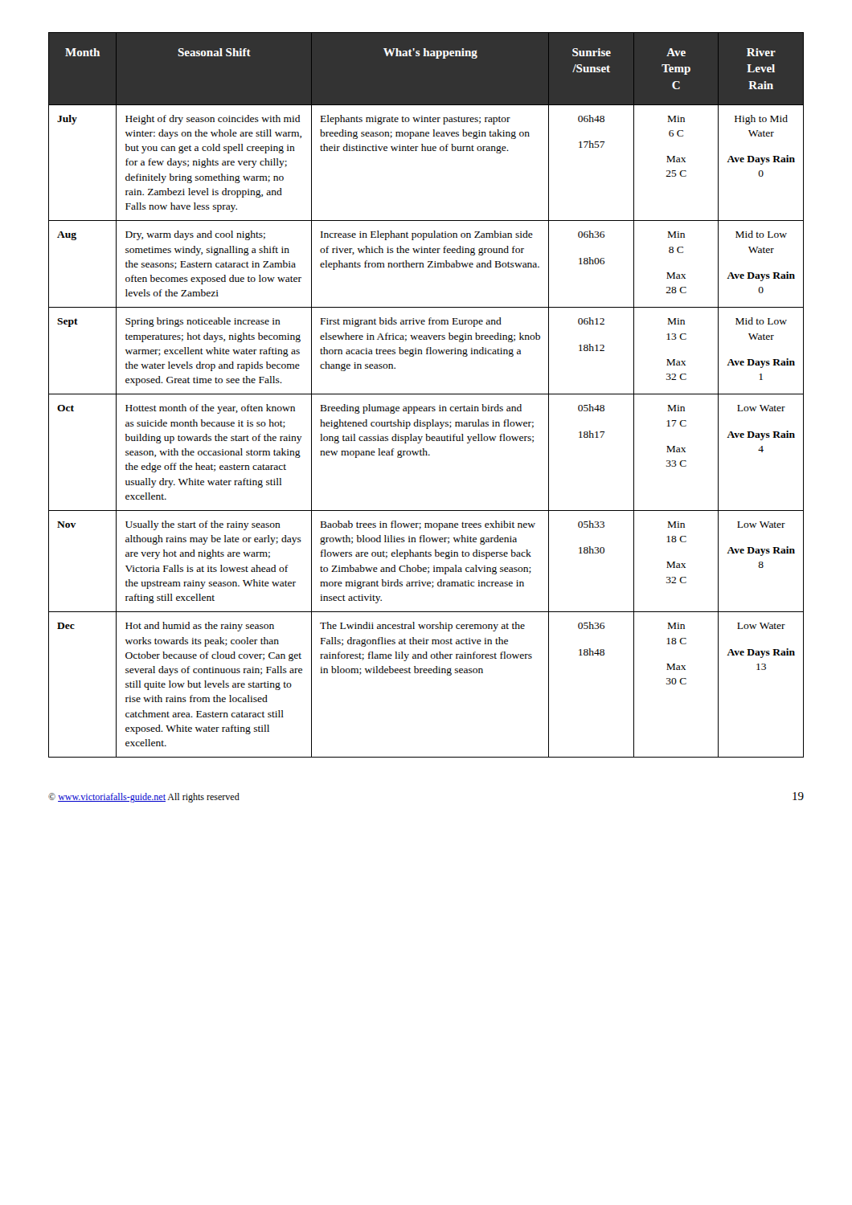| Month | Seasonal Shift | What's happening | Sunrise /Sunset | Ave Temp C | River Level Rain |
| --- | --- | --- | --- | --- | --- |
| July | Height of dry season coincides with mid winter: days on the whole are still warm, but you can get a cold spell creeping in for a few days; nights are very chilly; definitely bring something warm; no rain. Zambezi level is dropping, and Falls now have less spray. | Elephants migrate to winter pastures; raptor breeding season; mopane leaves begin taking on their distinctive winter hue of burnt orange. | 06h48 17h57 | Min 6 C Max 25 C | High to Mid Water Ave Days Rain 0 |
| Aug | Dry, warm days and cool nights; sometimes windy, signalling a shift in the seasons; Eastern cataract in Zambia often becomes exposed due to low water levels of the Zambezi | Increase in Elephant population on Zambian side of river, which is the winter feeding ground for elephants from northern Zimbabwe and Botswana. | 06h36 18h06 | Min 8 C Max 28 C | Mid to Low Water Ave Days Rain 0 |
| Sept | Spring brings noticeable increase in temperatures; hot days, nights becoming warmer; excellent white water rafting as the water levels drop and rapids become exposed. Great time to see the Falls. | First migrant bids arrive from Europe and elsewhere in Africa; weavers begin breeding; knob thorn acacia trees begin flowering indicating a change in season. | 06h12 18h12 | Min 13 C Max 32 C | Mid to Low Water Ave Days Rain 1 |
| Oct | Hottest month of the year, often known as suicide month because it is so hot; building up towards the start of the rainy season, with the occasional storm taking the edge off the heat; eastern cataract usually dry. White water rafting still excellent. | Breeding plumage appears in certain birds and heightened courtship displays; marulas in flower; long tail cassias display beautiful yellow flowers; new mopane leaf growth. | 05h48 18h17 | Min 17 C Max 33 C | Low Water Ave Days Rain 4 |
| Nov | Usually the start of the rainy season although rains may be late or early; days are very hot and nights are warm; Victoria Falls is at its lowest ahead of the upstream rainy season. White water rafting still excellent | Baobab trees in flower; mopane trees exhibit new growth; blood lilies in flower; white gardenia flowers are out; elephants begin to disperse back to Zimbabwe and Chobe; impala calving season; more migrant birds arrive; dramatic increase in insect activity. | 05h33 18h30 | Min 18 C Max 32 C | Low Water Ave Days Rain 8 |
| Dec | Hot and humid as the rainy season works towards its peak; cooler than October because of cloud cover; Can get several days of continuous rain; Falls are still quite low but levels are starting to rise with rains from the localised catchment area. Eastern cataract still exposed. White water rafting still excellent. | The Lwindii ancestral worship ceremony at the Falls; dragonflies at their most active in the rainforest; flame lily and other rainforest flowers in bloom; wildebeest breeding season | 05h36 18h48 | Min 18 C Max 30 C | Low Water Ave Days Rain 13 |
© www.victoriafalls-guide.net All rights reserved
19